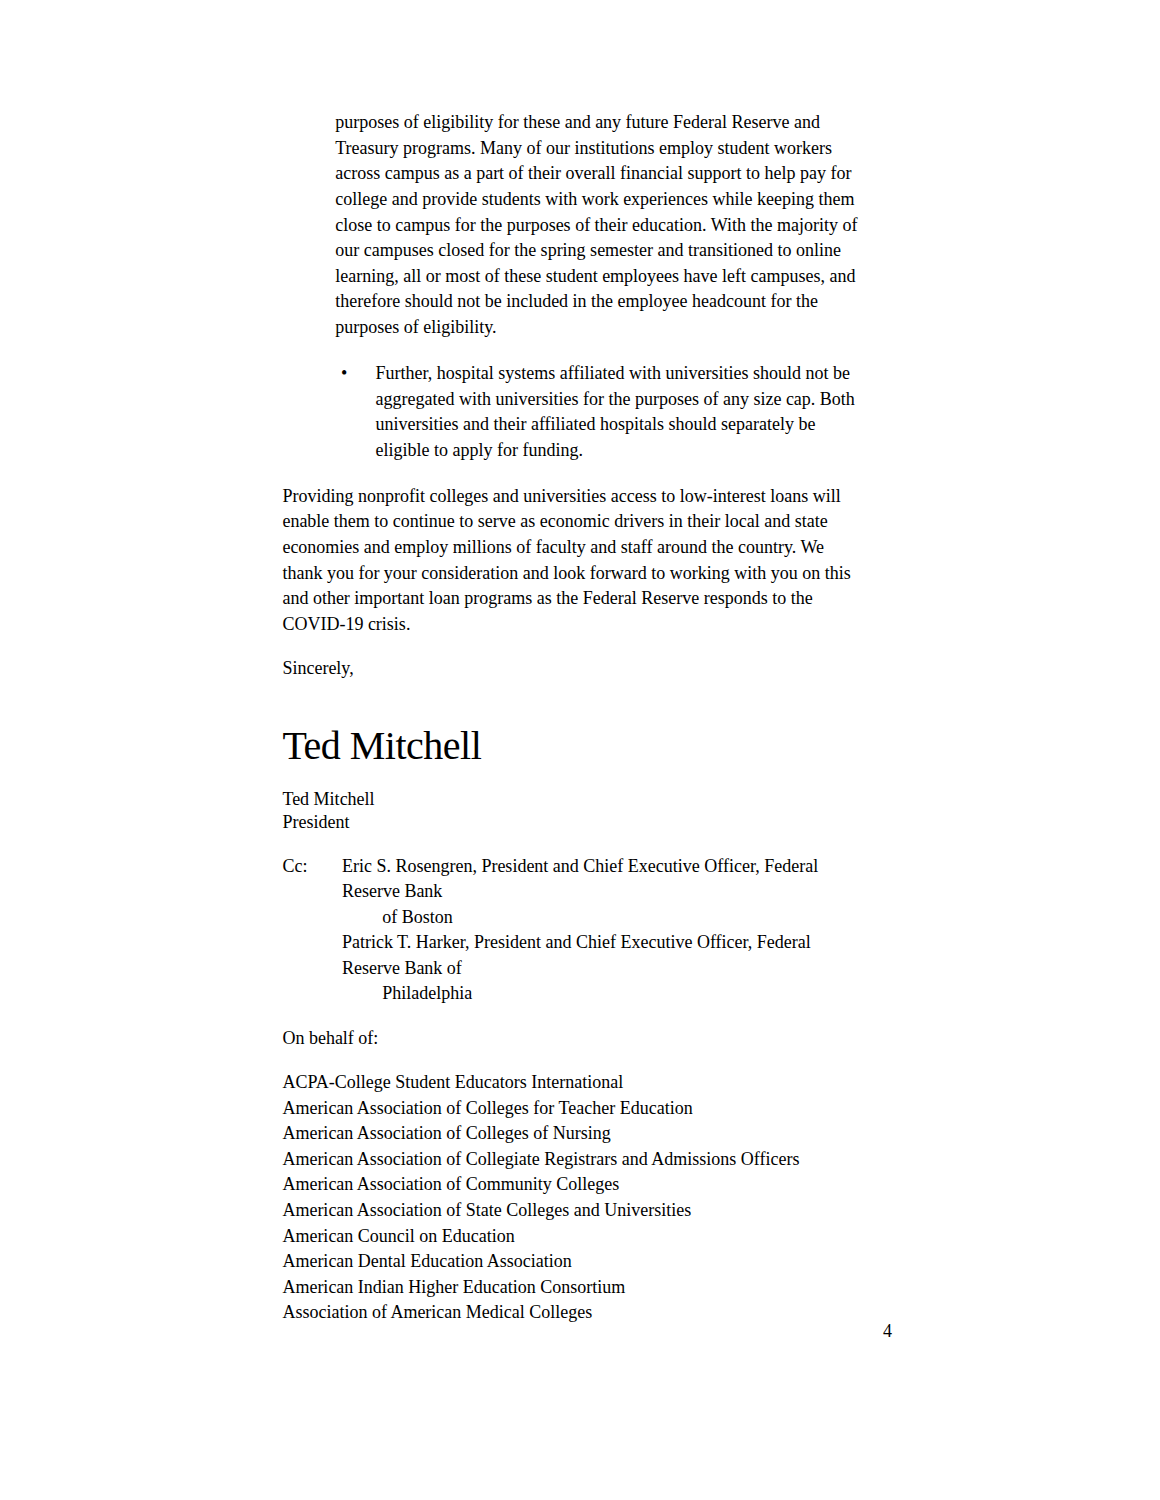purposes of eligibility for these and any future Federal Reserve and Treasury programs. Many of our institutions employ student workers across campus as a part of their overall financial support to help pay for college and provide students with work experiences while keeping them close to campus for the purposes of their education. With the majority of our campuses closed for the spring semester and transitioned to online learning, all or most of these student employees have left campuses, and therefore should not be included in the employee headcount for the purposes of eligibility.
Further, hospital systems affiliated with universities should not be aggregated with universities for the purposes of any size cap. Both universities and their affiliated hospitals should separately be eligible to apply for funding.
Providing nonprofit colleges and universities access to low-interest loans will enable them to continue to serve as economic drivers in their local and state economies and employ millions of faculty and staff around the country. We thank you for your consideration and look forward to working with you on this and other important loan programs as the Federal Reserve responds to the COVID-19 crisis.
Sincerely,
Ted Mitchell
Ted Mitchell
President
Cc:
Eric S. Rosengren, President and Chief Executive Officer, Federal Reserve Bankof Boston
Patrick T. Harker, President and Chief Executive Officer, Federal Reserve Bank ofPhiladelphia
On behalf of:
ACPA-College Student Educators International
American Association of Colleges for Teacher Education
American Association of Colleges of Nursing
American Association of Collegiate Registrars and Admissions Officers
American Association of Community Colleges
American Association of State Colleges and Universities
American Council on Education
American Dental Education Association
American Indian Higher Education Consortium
Association of American Medical Colleges
4